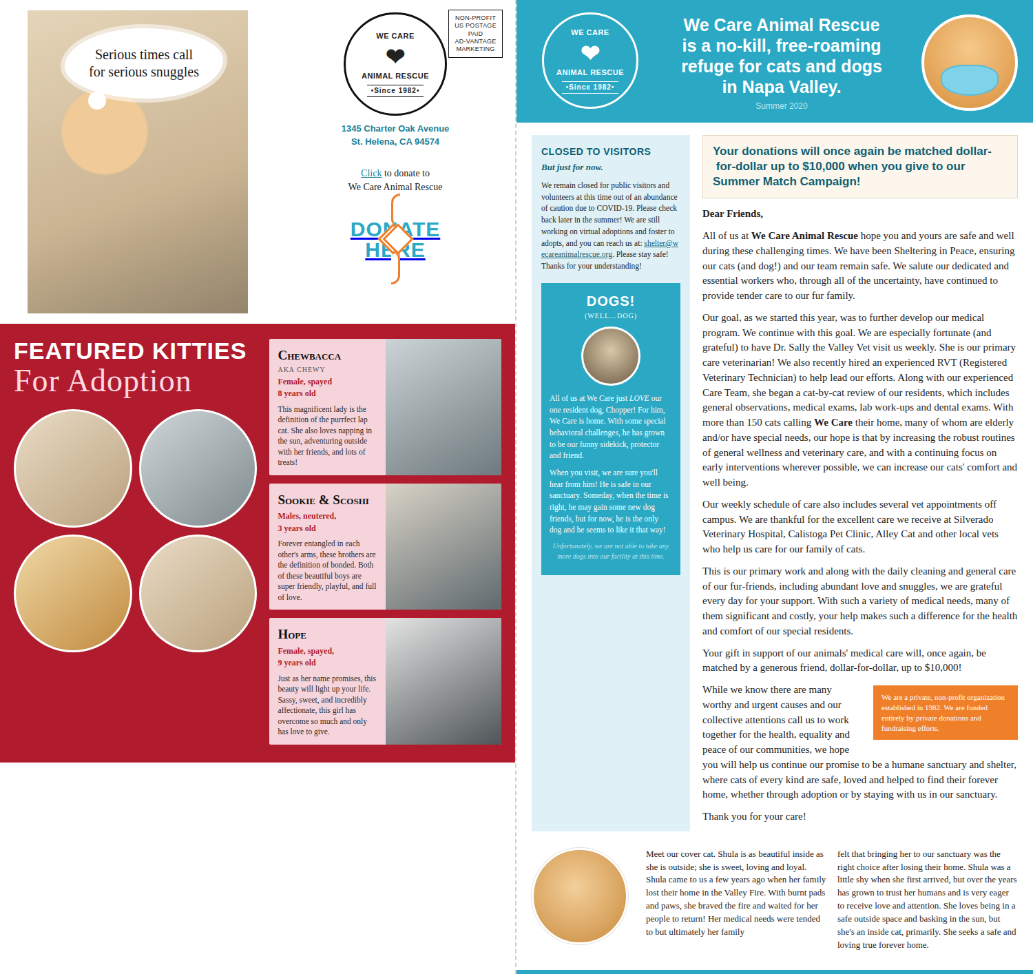Serious times call for serious snuggles
NON-PROFIT
US POSTAGE
PAID
AD-VANTAGE
MARKETING
We Care ❤ Animal Rescue •Since 1982•
1345 Charter Oak Avenue
St. Helena, CA 94574
Click to donate to
We Care Animal Rescue
DONATE HERE
Featured KittiesFor Adoption
Chewbacca
aka Chewy
Female, spayed
8 years old
This magnificent lady is the definition of the purrfect lap cat. She also loves napping in the sun, adventuring outside with her friends, and lots of treats!
Sookie & Scoshi
Males, neutered,
3 years old
Forever entangled in each other's arms, these brothers are the definition of bonded. Both of these beautiful boys are super friendly, playful, and full of love.
Hope
Female, spayed,
9 years old
Just as her name promises, this beauty will light up your life. Sassy, sweet, and incredibly affectionate, this girl has overcome so much and only has love to give.
We Care ❤ Animal Rescue •Since 1982•
We Care Animal Rescue
is a no-kill, free-roaming
refuge for cats and dogs
in Napa Valley. Summer 2020
Closed to Visitors
But just for now.
We remain closed for public visitors and volunteers at this time out of an abundance of caution due to COVID-19. Please check back later in the summer! We are still working on virtual adoptions and foster to adopts, and you can reach us at: shelter@wecareanimalrescue.org. Please stay safe! Thanks for your understanding!
DOGS!
(WELL…DOG)
All of us at We Care just LOVE our one resident dog, Chopper! For him, We Care is home. With some special behavioral challenges, he has grown to be our funny sidekick, protector and friend.
When you visit, we are sure you'll hear from him! He is safe in our sanctuary. Someday, when the time is right, he may gain some new dog friends, but for now, he is the only dog and he seems to like it that way!
Unfortunately, we are not able to take any more dogs into our facility at this time.
Your donations will once again be matched dollar- for-dollar up to $10,000 when you give to our Summer Match Campaign!
Dear Friends,
All of us at We Care Animal Rescue hope you and yours are safe and well during these challenging times. We have been Sheltering in Peace, ensuring our cats (and dog!) and our team remain safe. We salute our dedicated and essential workers who, through all of the uncertainty, have continued to provide tender care to our fur family.
Our goal, as we started this year, was to further develop our medical program. We continue with this goal. We are especially fortunate (and grateful) to have Dr. Sally the Valley Vet visit us weekly. She is our primary care veterinarian! We also recently hired an experienced RVT (Registered Veterinary Technician) to help lead our efforts. Along with our experienced Care Team, she began a cat-by-cat review of our residents, which includes general observations, medical exams, lab work-ups and dental exams. With more than 150 cats calling We Care their home, many of whom are elderly and/or have special needs, our hope is that by increasing the robust routines of general wellness and veterinary care, and with a continuing focus on early interventions wherever possible, we can increase our cats' comfort and well being.
Our weekly schedule of care also includes several vet appointments off campus. We are thankful for the excellent care we receive at Silverado Veterinary Hospital, Calistoga Pet Clinic, Alley Cat and other local vets who help us care for our family of cats.
This is our primary work and along with the daily cleaning and general care of our fur-friends, including abundant love and snuggles, we are grateful every day for your support. With such a variety of medical needs, many of them significant and costly, your help makes such a difference for the health and comfort of our special residents.
Your gift in support of our animals' medical care will, once again, be matched by a generous friend, dollar-for-dollar, up to $10,000!
We are a private, non-profit organization established in 1982. We are funded entirely by private donations and fundraising efforts.
While we know there are many worthy and urgent causes and our collective attentions call us to work together for the health, equality and peace of our communities, we hope you will help us continue our promise to be a humane sanctuary and shelter, where cats of every kind are safe, loved and helped to find their forever home, whether through adoption or by staying with us in our sanctuary.
Thank you for your care!
Meet our cover cat. Shula is as beautiful inside as she is outside; she is sweet, loving and loyal. Shula came to us a few years ago when her family lost their home in the Valley Fire. With burnt pads and paws, she braved the fire and waited for her people to return! Her medical needs were tended to but ultimately her family
felt that bringing her to our sanctuary was the right choice after losing their home. Shula was a little shy when she first arrived, but over the years has grown to trust her humans and is very eager to receive love and attention. She loves being in a safe outside space and basking in the sun, but she's an inside cat, primarily. She seeks a safe and loving true forever home.